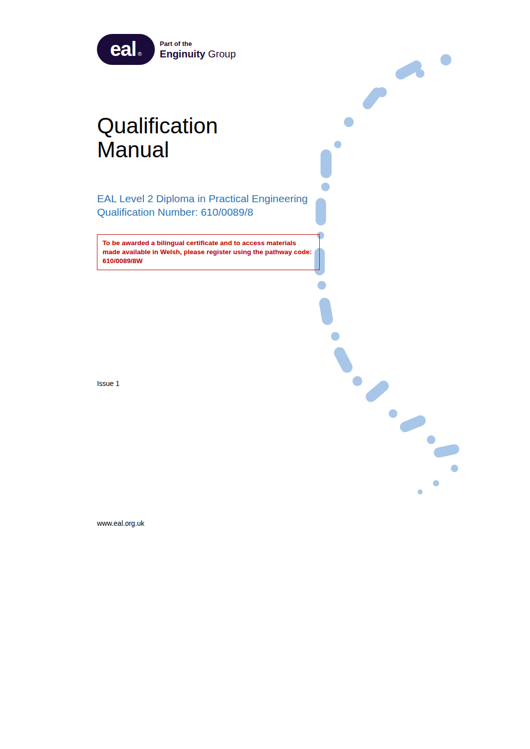eal® Part of the
Enginuity Group
Qualification
Manual
EAL Level 2 Diploma in Practical Engineering
Qualification Number: 610/0089/8
To be awarded a bilingual certificate and to access materials made available in Welsh, please register using the pathway code: 610/0089/8W
Issue 1
www.eal.org.uk